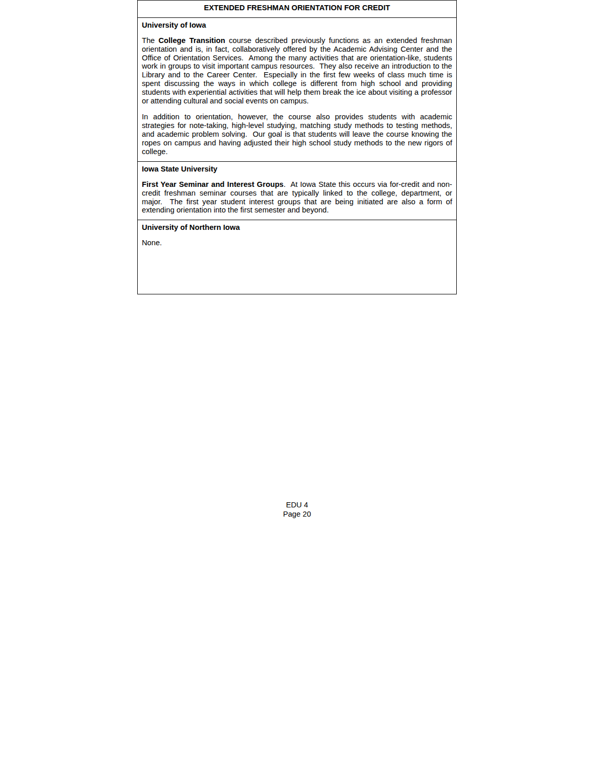| EXTENDED FRESHMAN ORIENTATION FOR CREDIT |
| University of Iowa The College Transition course described previously functions as an extended freshman orientation and is, in fact, collaboratively offered by the Academic Advising Center and the Office of Orientation Services. Among the many activities that are orientation-like, students work in groups to visit important campus resources. They also receive an introduction to the Library and to the Career Center. Especially in the first few weeks of class much time is spent discussing the ways in which college is different from high school and providing students with experiential activities that will help them break the ice about visiting a professor or attending cultural and social events on campus. In addition to orientation, however, the course also provides students with academic strategies for note-taking, high-level studying, matching study methods to testing methods, and academic problem solving. Our goal is that students will leave the course knowing the ropes on campus and having adjusted their high school study methods to the new rigors of college. |
| Iowa State University First Year Seminar and Interest Groups . At Iowa State this occurs via for-credit and non-credit freshman seminar courses that are typically linked to the college, department, or major. The first year student interest groups that are being initiated are also a form of extending orientation into the first semester and beyond. |
| University of Northern Iowa None. |
EDU 4
Page 20